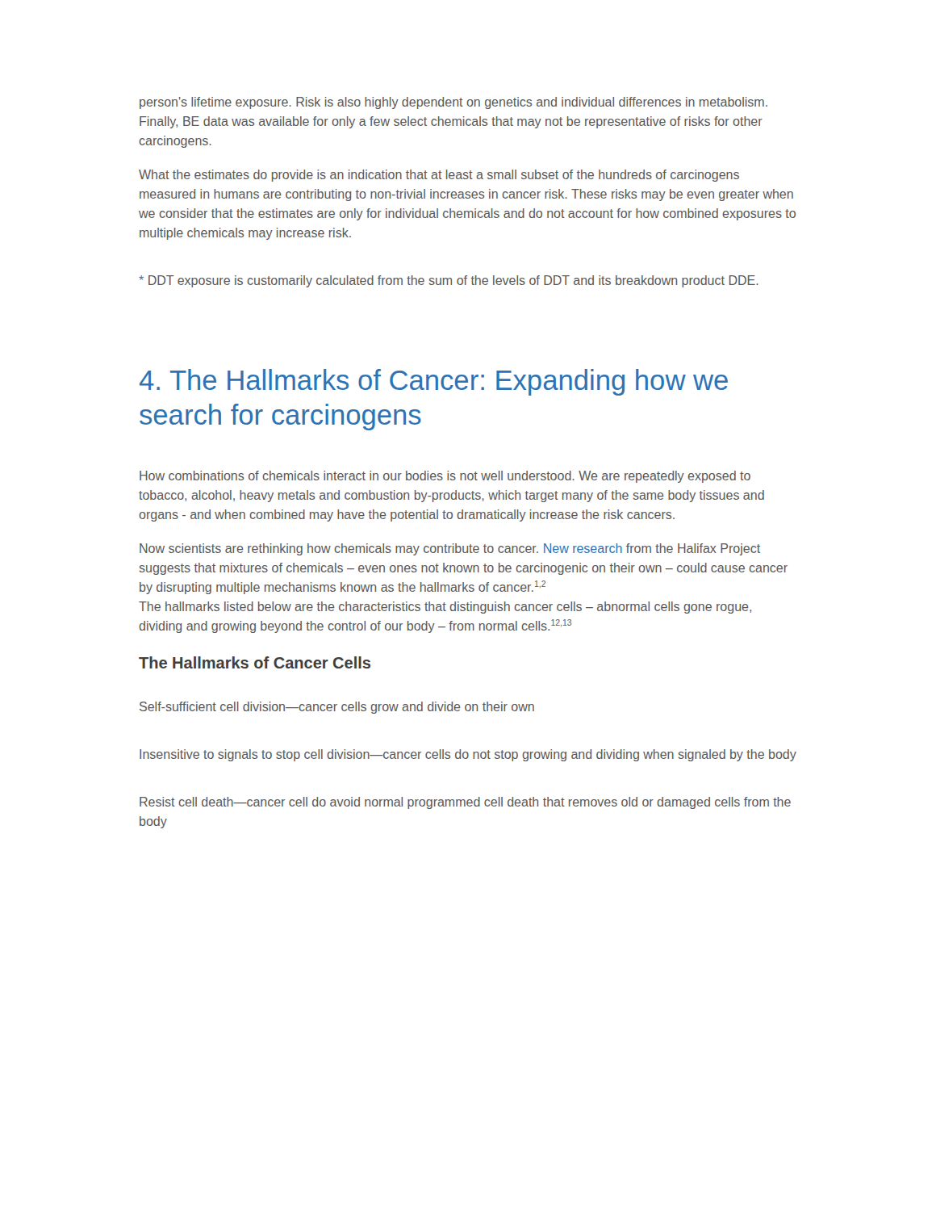person's lifetime exposure. Risk is also highly dependent on genetics and individual differences in metabolism. Finally, BE data was available for only a few select chemicals that may not be representative of risks for other carcinogens.
What the estimates do provide is an indication that at least a small subset of the hundreds of carcinogens measured in humans are contributing to non-trivial increases in cancer risk. These risks may be even greater when we consider that the estimates are only for individual chemicals and do not account for how combined exposures to multiple chemicals may increase risk.
* DDT exposure is customarily calculated from the sum of the levels of DDT and its breakdown product DDE.
4. The Hallmarks of Cancer: Expanding how we search for carcinogens
How combinations of chemicals interact in our bodies is not well understood. We are repeatedly exposed to tobacco, alcohol, heavy metals and combustion by-products, which target many of the same body tissues and organs - and when combined may have the potential to dramatically increase the risk cancers.
Now scientists are rethinking how chemicals may contribute to cancer. New research from the Halifax Project suggests that mixtures of chemicals – even ones not known to be carcinogenic on their own – could cause cancer by disrupting multiple mechanisms known as the hallmarks of cancer.1,2
The hallmarks listed below are the characteristics that distinguish cancer cells – abnormal cells gone rogue, dividing and growing beyond the control of our body – from normal cells.12,13
The Hallmarks of Cancer Cells
Self-sufficient cell division—cancer cells grow and divide on their own
Insensitive to signals to stop cell division—cancer cells do not stop growing and dividing when signaled by the body
Resist cell death—cancer cell do avoid normal programmed cell death that removes old or damaged cells from the body